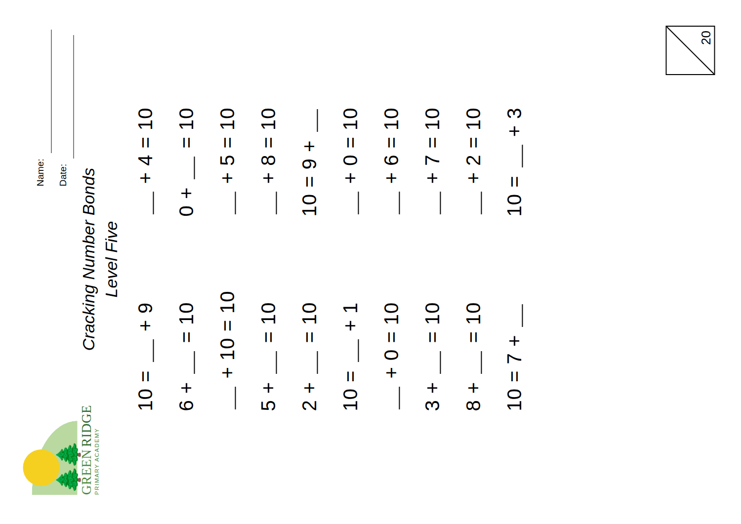🌲🌲
GREEN RIDGE PRIMARY ACADEMY
Name:
Date:
Cracking Number Bonds
Level Five
10 = + 9
6 + = 10
+ 10 = 10
5 + = 10
2 + = 10
10 = + 1
+ 0 = 10
3 + = 10
8 + = 10
10 = 7 +
+ 4 = 10
0 + = 10
+ 5 = 10
+ 8 = 10
10 = 9 +
+ 0 = 10
+ 6 = 10
+ 7 = 10
+ 2 = 10
10 = + 3
20